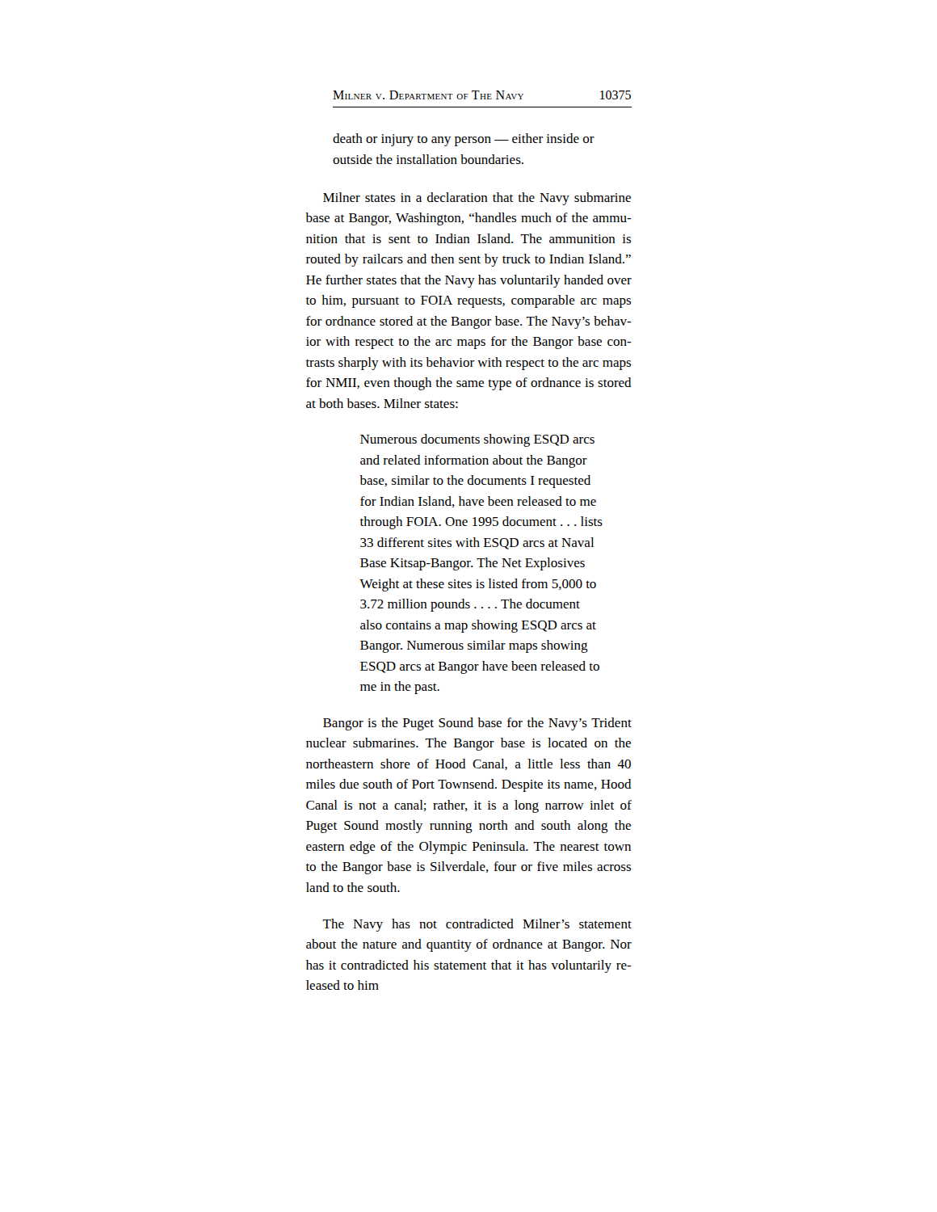Milner v. Department of The Navy 10375
death or injury to any person — either inside or outside the installation boundaries.
Milner states in a declaration that the Navy submarine base at Bangor, Washington, “handles much of the ammunition that is sent to Indian Island. The ammunition is routed by railcars and then sent by truck to Indian Island.” He further states that the Navy has voluntarily handed over to him, pursuant to FOIA requests, comparable arc maps for ordnance stored at the Bangor base. The Navy’s behavior with respect to the arc maps for the Bangor base contrasts sharply with its behavior with respect to the arc maps for NMII, even though the same type of ordnance is stored at both bases. Milner states:
Numerous documents showing ESQD arcs and related information about the Bangor base, similar to the documents I requested for Indian Island, have been released to me through FOIA. One 1995 document . . . lists 33 different sites with ESQD arcs at Naval Base Kitsap-Bangor. The Net Explosives Weight at these sites is listed from 5,000 to 3.72 million pounds . . . . The document also contains a map showing ESQD arcs at Bangor. Numerous similar maps showing ESQD arcs at Bangor have been released to me in the past.
Bangor is the Puget Sound base for the Navy’s Trident nuclear submarines. The Bangor base is located on the northeastern shore of Hood Canal, a little less than 40 miles due south of Port Townsend. Despite its name, Hood Canal is not a canal; rather, it is a long narrow inlet of Puget Sound mostly running north and south along the eastern edge of the Olympic Peninsula. The nearest town to the Bangor base is Silverdale, four or five miles across land to the south.
The Navy has not contradicted Milner’s statement about the nature and quantity of ordnance at Bangor. Nor has it contradicted his statement that it has voluntarily released to him